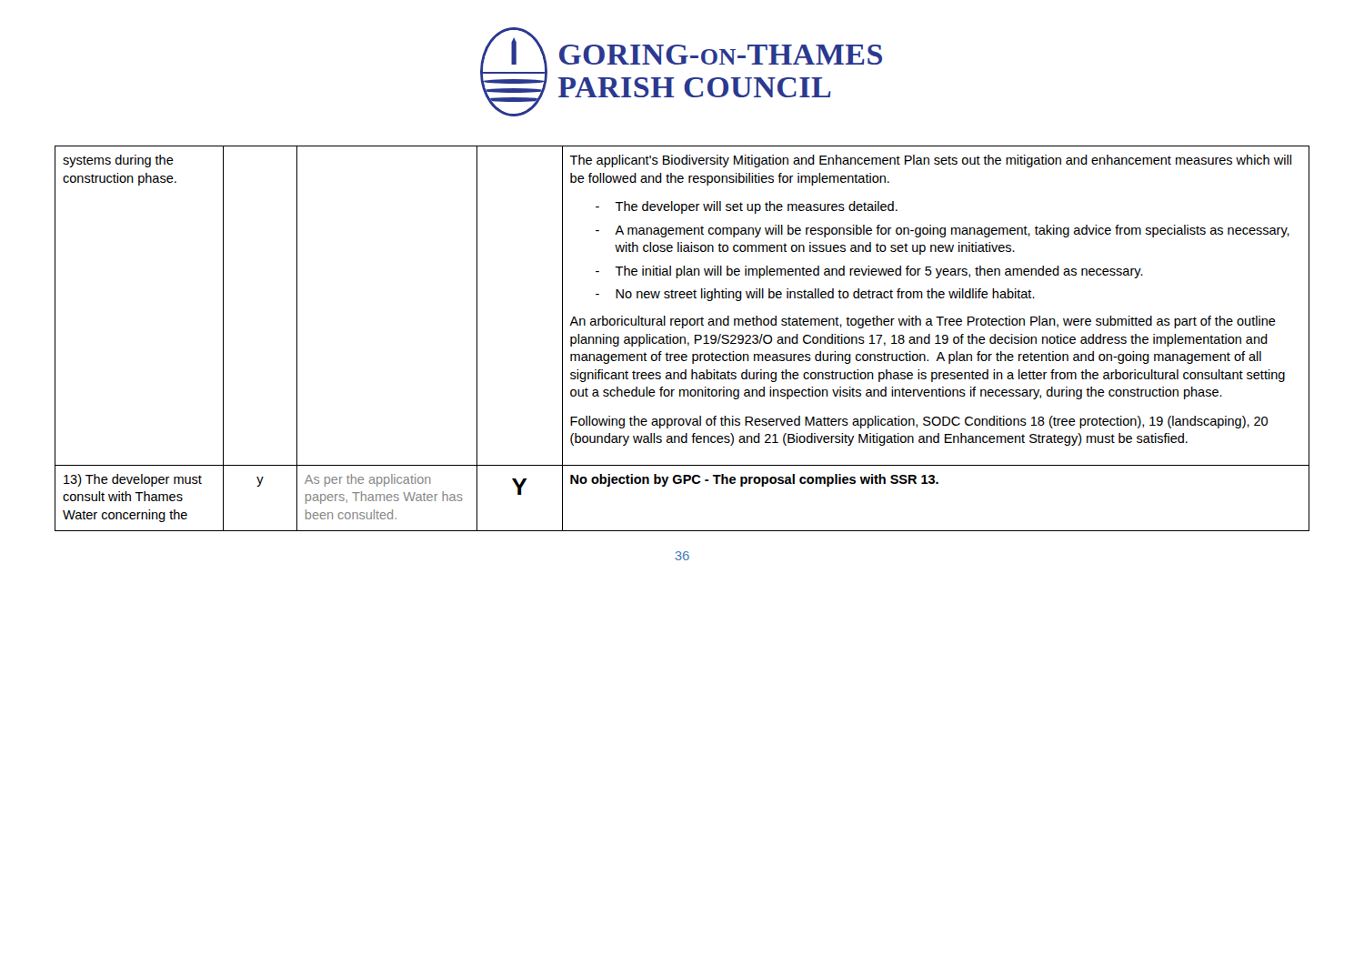GORING-ON-THAMES
PARISH COUNCIL
| systems during the construction phase. | | | | The applicant's Biodiversity Mitigation and Enhancement Plan sets out the mitigation and enhancement measures which will be followed and the responsibilities for implementation. The developer will set up the measures detailed. A management company will be responsible for on-going management, taking advice from specialists as necessary, with close liaison to comment on issues and to set up new initiatives. The initial plan will be implemented and reviewed for 5 years, then amended as necessary. No new street lighting will be installed to detract from the wildlife habitat. An arboricultural report and method statement, together with a Tree Protection Plan, were submitted as part of the outline planning application, P19/S2923/O and Conditions 17, 18 and 19 of the decision notice address the implementation and management of tree protection measures during construction. A plan for the retention and on-going management of all significant trees and habitats during the construction phase is presented in a letter from the arboricultural consultant setting out a schedule for monitoring and inspection visits and interventions if necessary, during the construction phase. Following the approval of this Reserved Matters application, SODC Conditions 18 (tree protection), 19 (landscaping), 20 (boundary walls and fences) and 21 (Biodiversity Mitigation and Enhancement Strategy) must be satisfied. |
| 13) The developer must consult with Thames Water concerning the | y | As per the application papers, Thames Water has been consulted. | Y | No objection by GPC - The proposal complies with SSR 13. |
36